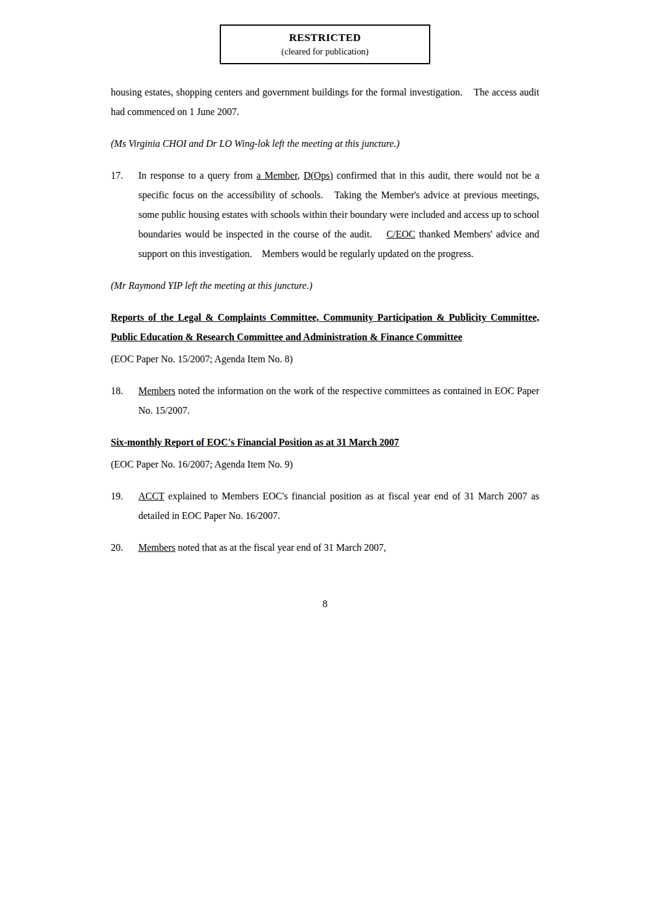RESTRICTED
(cleared for publication)
housing estates, shopping centers and government buildings for the formal investigation. The access audit had commenced on 1 June 2007.
(Ms Virginia CHOI and Dr LO Wing-lok left the meeting at this juncture.)
17.
In response to a query from a Member, D(Ops) confirmed that in this audit, there would not be a specific focus on the accessibility of schools. Taking the Member's advice at previous meetings, some public housing estates with schools within their boundary were included and access up to school boundaries would be inspected in the course of the audit. C/EOC thanked Members' advice and support on this investigation. Members would be regularly updated on the progress.
(Mr Raymond YIP left the meeting at this juncture.)
Reports of the Legal & Complaints Committee, Community Participation & Publicity Committee, Public Education & Research Committee and Administration & Finance Committee
(EOC Paper No. 15/2007; Agenda Item No. 8)
18.
Members noted the information on the work of the respective committees as contained in EOC Paper No. 15/2007.
Six-monthly Report of EOC's Financial Position as at 31 March 2007
(EOC Paper No. 16/2007; Agenda Item No. 9)
19.
ACCT explained to Members EOC's financial position as at fiscal year end of 31 March 2007 as detailed in EOC Paper No. 16/2007.
20.
Members noted that as at the fiscal year end of 31 March 2007,
8